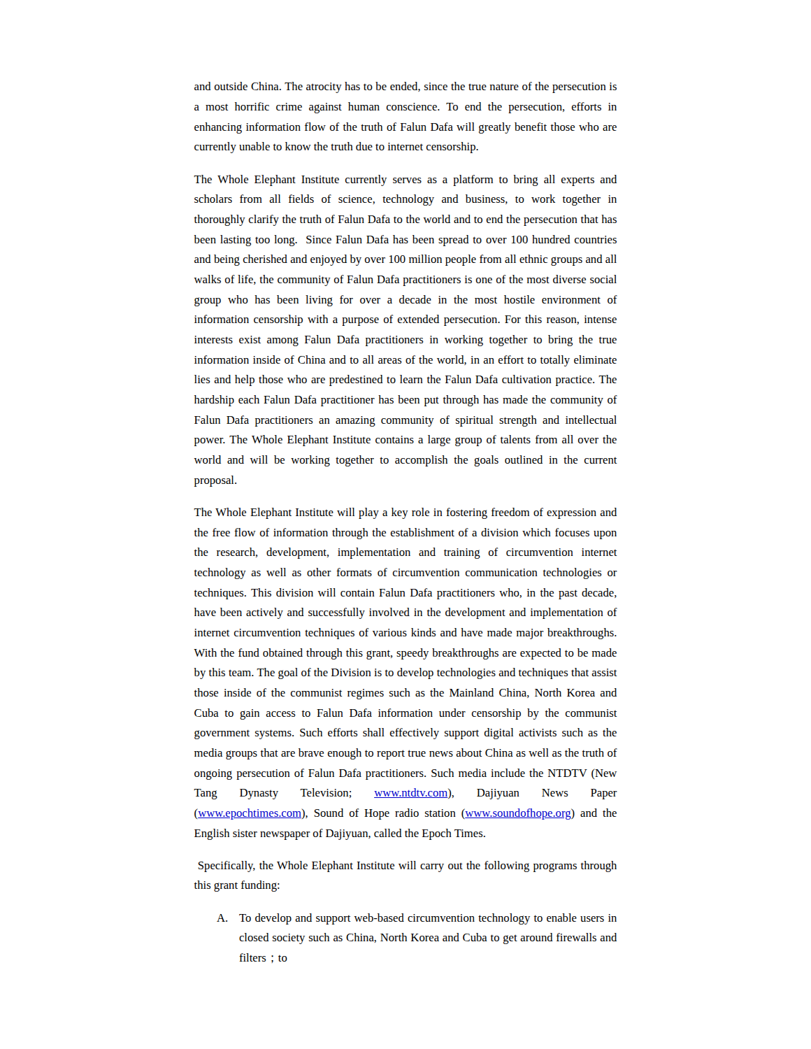and outside China. The atrocity has to be ended, since the true nature of the persecution is a most horrific crime against human conscience. To end the persecution, efforts in enhancing information flow of the truth of Falun Dafa will greatly benefit those who are currently unable to know the truth due to internet censorship.
The Whole Elephant Institute currently serves as a platform to bring all experts and scholars from all fields of science, technology and business, to work together in thoroughly clarify the truth of Falun Dafa to the world and to end the persecution that has been lasting too long. Since Falun Dafa has been spread to over 100 hundred countries and being cherished and enjoyed by over 100 million people from all ethnic groups and all walks of life, the community of Falun Dafa practitioners is one of the most diverse social group who has been living for over a decade in the most hostile environment of information censorship with a purpose of extended persecution. For this reason, intense interests exist among Falun Dafa practitioners in working together to bring the true information inside of China and to all areas of the world, in an effort to totally eliminate lies and help those who are predestined to learn the Falun Dafa cultivation practice. The hardship each Falun Dafa practitioner has been put through has made the community of Falun Dafa practitioners an amazing community of spiritual strength and intellectual power. The Whole Elephant Institute contains a large group of talents from all over the world and will be working together to accomplish the goals outlined in the current proposal.
The Whole Elephant Institute will play a key role in fostering freedom of expression and the free flow of information through the establishment of a division which focuses upon the research, development, implementation and training of circumvention internet technology as well as other formats of circumvention communication technologies or techniques. This division will contain Falun Dafa practitioners who, in the past decade, have been actively and successfully involved in the development and implementation of internet circumvention techniques of various kinds and have made major breakthroughs. With the fund obtained through this grant, speedy breakthroughs are expected to be made by this team. The goal of the Division is to develop technologies and techniques that assist those inside of the communist regimes such as the Mainland China, North Korea and Cuba to gain access to Falun Dafa information under censorship by the communist government systems. Such efforts shall effectively support digital activists such as the media groups that are brave enough to report true news about China as well as the truth of ongoing persecution of Falun Dafa practitioners. Such media include the NTDTV (New Tang Dynasty Television; www.ntdtv.com), Dajiyuan News Paper (www.epochtimes.com), Sound of Hope radio station (www.soundofhope.org) and the English sister newspaper of Dajiyuan, called the Epoch Times.
Specifically, the Whole Elephant Institute will carry out the following programs through this grant funding:
To develop and support web-based circumvention technology to enable users in closed society such as China, North Korea and Cuba to get around firewalls and filters；to